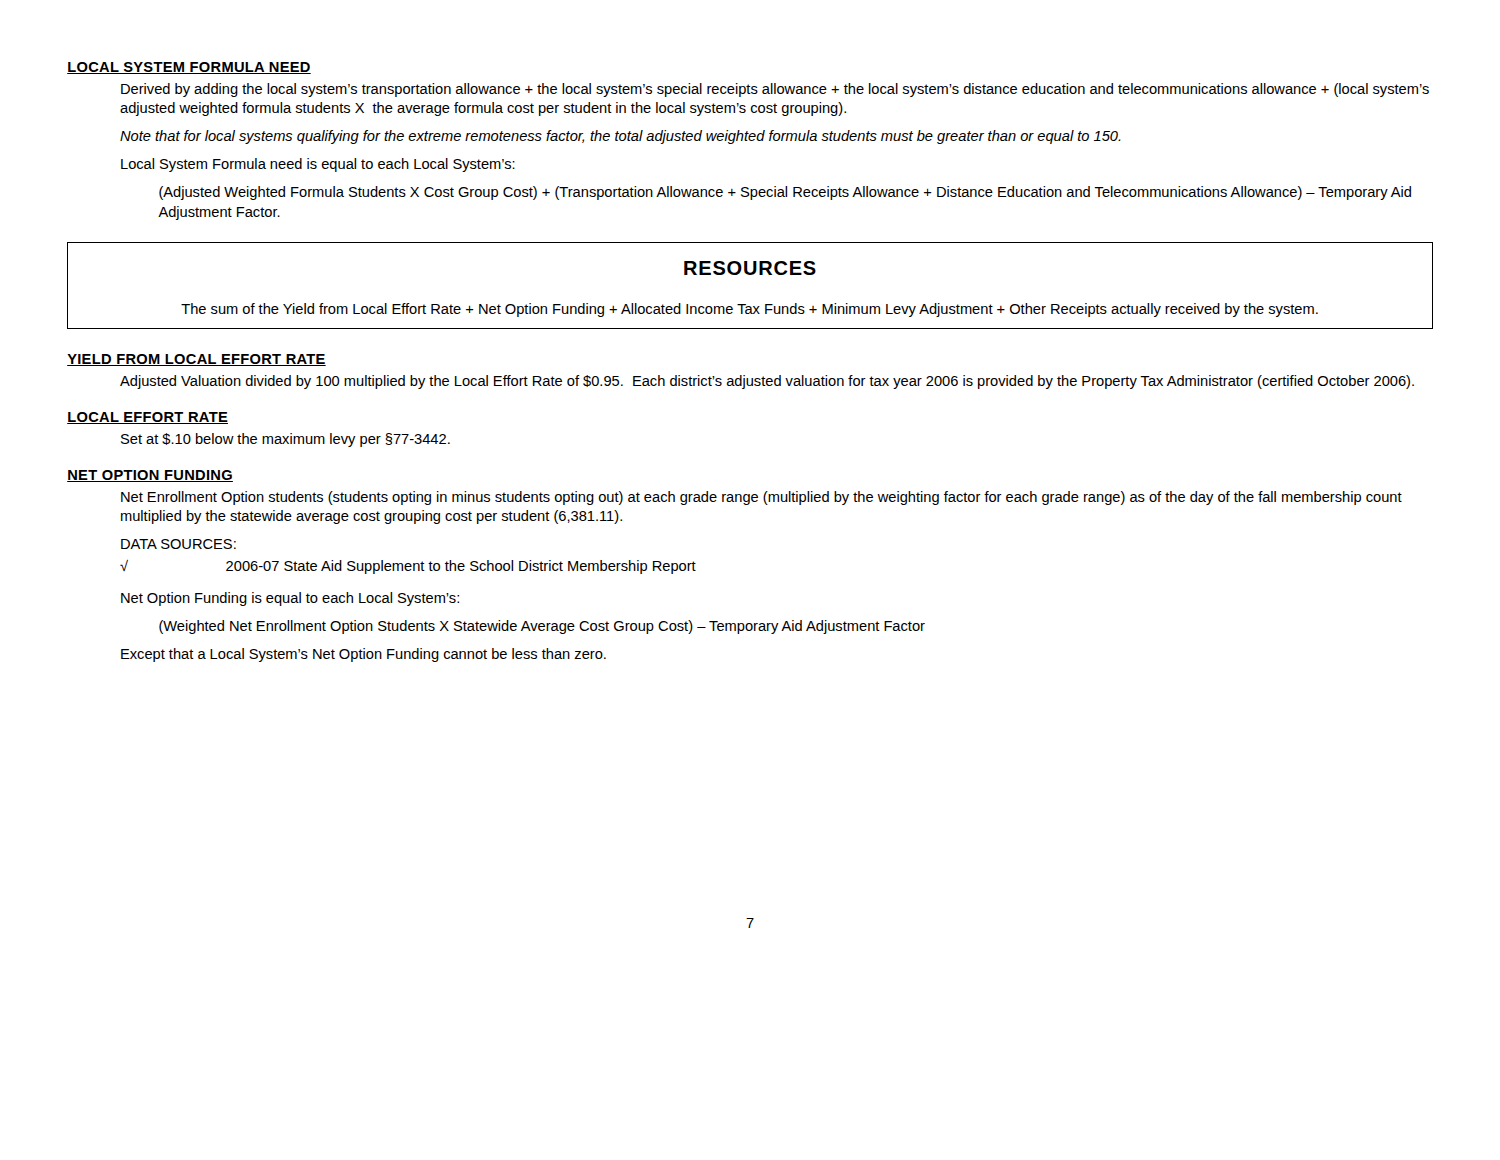LOCAL SYSTEM FORMULA NEED
Derived by adding the local system’s transportation allowance + the local system’s special receipts allowance + the local system’s distance education and telecommunications allowance + (local system’s adjusted weighted formula students X the average formula cost per student in the local system’s cost grouping).
Note that for local systems qualifying for the extreme remoteness factor, the total adjusted weighted formula students must be greater than or equal to 150.
Local System Formula need is equal to each Local System’s:
(Adjusted Weighted Formula Students X Cost Group Cost) + (Transportation Allowance + Special Receipts Allowance + Distance Education and Telecommunications Allowance) – Temporary Aid Adjustment Factor.
RESOURCES
The sum of the Yield from Local Effort Rate + Net Option Funding + Allocated Income Tax Funds + Minimum Levy Adjustment + Other Receipts actually received by the system.
YIELD FROM LOCAL EFFORT RATE
Adjusted Valuation divided by 100 multiplied by the Local Effort Rate of $0.95. Each district’s adjusted valuation for tax year 2006 is provided by the Property Tax Administrator (certified October 2006).
LOCAL EFFORT RATE
Set at $.10 below the maximum levy per §77-3442.
NET OPTION FUNDING
Net Enrollment Option students (students opting in minus students opting out) at each grade range (multiplied by the weighting factor for each grade range) as of the day of the fall membership count multiplied by the statewide average cost grouping cost per student (6,381.11).
DATA SOURCES:
√ 2006-07 State Aid Supplement to the School District Membership Report
Net Option Funding is equal to each Local System’s:
(Weighted Net Enrollment Option Students X Statewide Average Cost Group Cost) – Temporary Aid Adjustment Factor
Except that a Local System’s Net Option Funding cannot be less than zero.
7